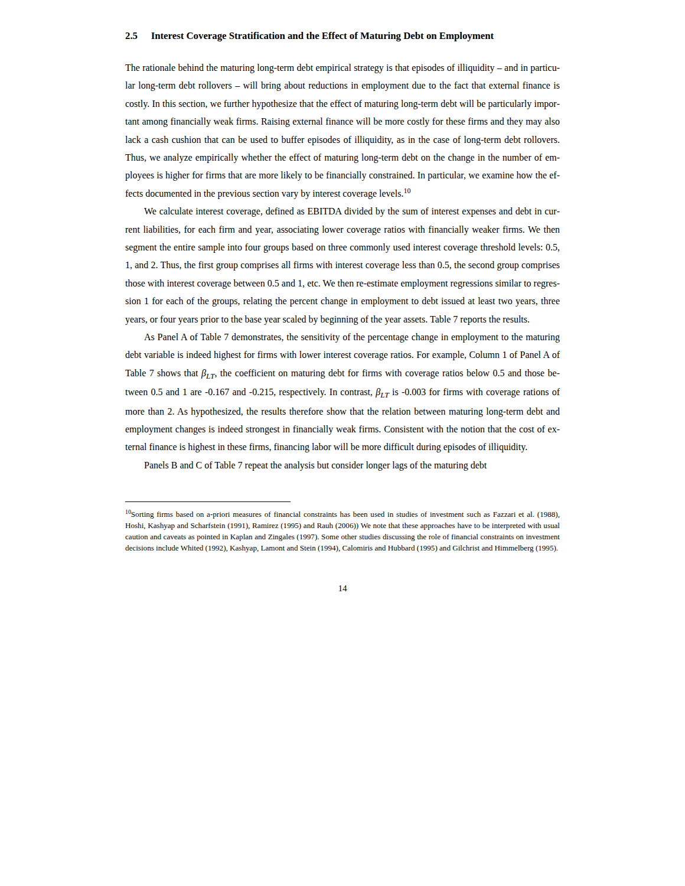2.5 Interest Coverage Stratification and the Effect of Maturing Debt on Employment
The rationale behind the maturing long-term debt empirical strategy is that episodes of illiquidity – and in particular long-term debt rollovers – will bring about reductions in employment due to the fact that external finance is costly. In this section, we further hypothesize that the effect of maturing long-term debt will be particularly important among financially weak firms. Raising external finance will be more costly for these firms and they may also lack a cash cushion that can be used to buffer episodes of illiquidity, as in the case of long-term debt rollovers. Thus, we analyze empirically whether the effect of maturing long-term debt on the change in the number of employees is higher for firms that are more likely to be financially constrained. In particular, we examine how the effects documented in the previous section vary by interest coverage levels.10
We calculate interest coverage, defined as EBITDA divided by the sum of interest expenses and debt in current liabilities, for each firm and year, associating lower coverage ratios with financially weaker firms. We then segment the entire sample into four groups based on three commonly used interest coverage threshold levels: 0.5, 1, and 2. Thus, the first group comprises all firms with interest coverage less than 0.5, the second group comprises those with interest coverage between 0.5 and 1, etc. We then re-estimate employment regressions similar to regression 1 for each of the groups, relating the percent change in employment to debt issued at least two years, three years, or four years prior to the base year scaled by beginning of the year assets. Table 7 reports the results.
As Panel A of Table 7 demonstrates, the sensitivity of the percentage change in employment to the maturing debt variable is indeed highest for firms with lower interest coverage ratios. For example, Column 1 of Panel A of Table 7 shows that βLT, the coefficient on maturing debt for firms with coverage ratios below 0.5 and those between 0.5 and 1 are -0.167 and -0.215, respectively. In contrast, βLT is -0.003 for firms with coverage rations of more than 2. As hypothesized, the results therefore show that the relation between maturing long-term debt and employment changes is indeed strongest in financially weak firms. Consistent with the notion that the cost of external finance is highest in these firms, financing labor will be more difficult during episodes of illiquidity.
Panels B and C of Table 7 repeat the analysis but consider longer lags of the maturing debt
10Sorting firms based on a-priori measures of financial constraints has been used in studies of investment such as Fazzari et al. (1988), Hoshi, Kashyap and Scharfstein (1991), Ramirez (1995) and Rauh (2006)) We note that these approaches have to be interpreted with usual caution and caveats as pointed in Kaplan and Zingales (1997). Some other studies discussing the role of financial constraints on investment decisions include Whited (1992), Kashyap, Lamont and Stein (1994), Calomiris and Hubbard (1995) and Gilchrist and Himmelberg (1995).
14